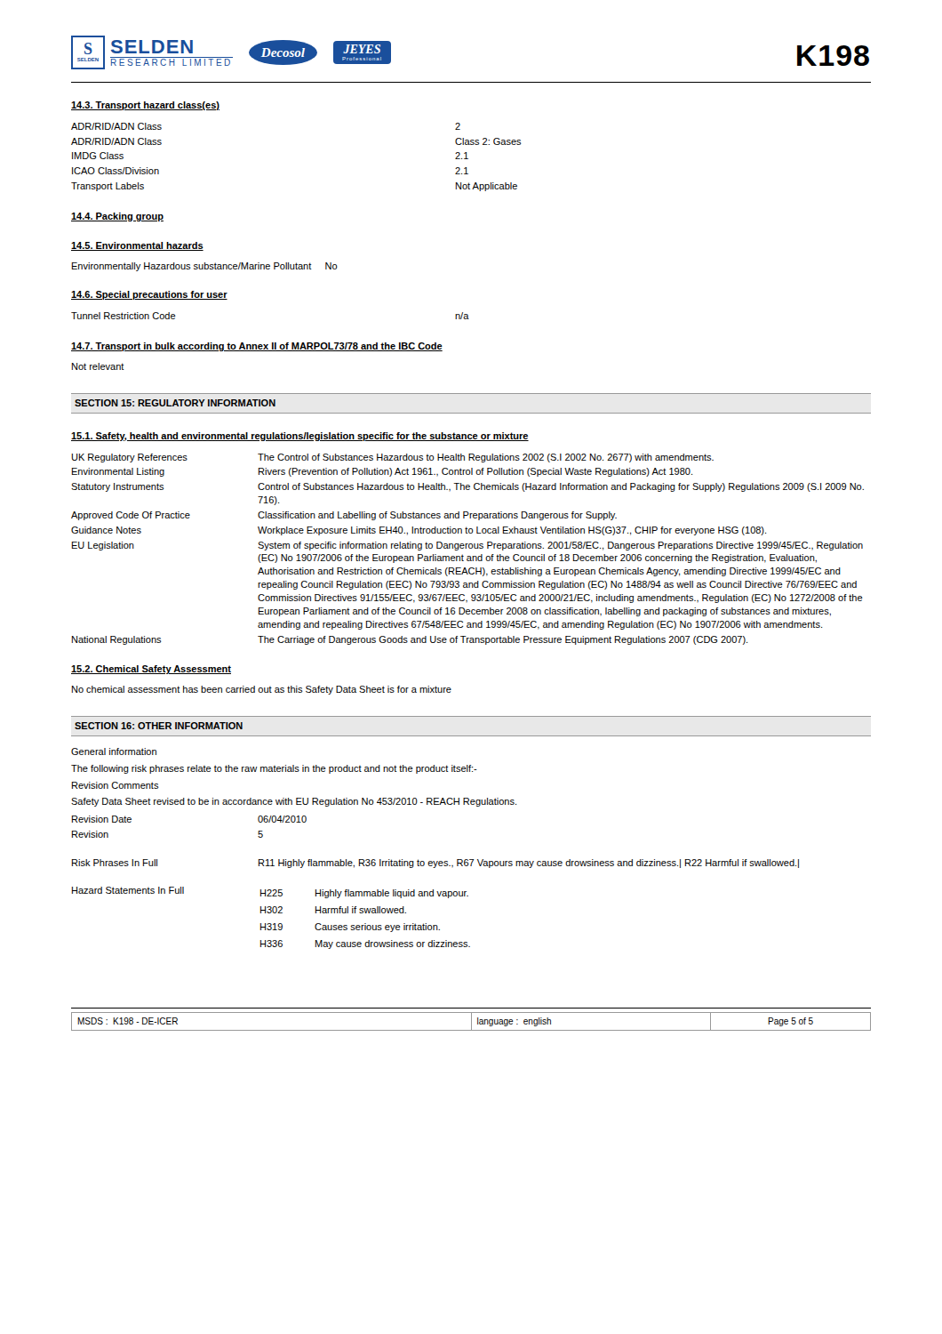S SELDEN
SELDEN
RESEARCH LIMITED
Decosol
JEYES
Professional
K198
14.3. Transport hazard class(es)
| ADR/RID/ADN Class | 2 |
| ADR/RID/ADN Class | Class 2: Gases |
| IMDG Class | 2.1 |
| ICAO Class/Division | 2.1 |
| Transport Labels | Not Applicable |
14.4. Packing group
14.5. Environmental hazards
Environmentally Hazardous substance/Marine Pollutant No
14.6. Special precautions for user
| Tunnel Restriction Code | n/a |
14.7. Transport in bulk according to Annex II of MARPOL73/78 and the IBC Code
Not relevant
SECTION 15: REGULATORY INFORMATION
15.1. Safety, health and environmental regulations/legislation specific for the substance or mixture
| UK Regulatory References | The Control of Substances Hazardous to Health Regulations 2002 (S.I 2002 No. 2677) with amendments. |
| Environmental Listing | Rivers (Prevention of Pollution) Act 1961., Control of Pollution (Special Waste Regulations) Act 1980. |
| Statutory Instruments | Control of Substances Hazardous to Health., The Chemicals (Hazard Information and Packaging for Supply) Regulations 2009 (S.I 2009 No. 716). |
| Approved Code Of Practice | Classification and Labelling of Substances and Preparations Dangerous for Supply. |
| Guidance Notes | Workplace Exposure Limits EH40., Introduction to Local Exhaust Ventilation HS(G)37., CHIP for everyone HSG (108). |
| EU Legislation | System of specific information relating to Dangerous Preparations. 2001/58/EC., Dangerous Preparations Directive 1999/45/EC., Regulation (EC) No 1907/2006 of the European Parliament and of the Council of 18 December 2006 concerning the Registration, Evaluation, Authorisation and Restriction of Chemicals (REACH), establishing a European Chemicals Agency, amending Directive 1999/45/EC and repealing Council Regulation (EEC) No 793/93 and Commission Regulation (EC) No 1488/94 as well as Council Directive 76/769/EEC and Commission Directives 91/155/EEC, 93/67/EEC, 93/105/EC and 2000/21/EC, including amendments., Regulation (EC) No 1272/2008 of the European Parliament and of the Council of 16 December 2008 on classification, labelling and packaging of substances and mixtures, amending and repealing Directives 67/548/EEC and 1999/45/EC, and amending Regulation (EC) No 1907/2006 with amendments. |
| National Regulations | The Carriage of Dangerous Goods and Use of Transportable Pressure Equipment Regulations 2007 (CDG 2007). |
15.2. Chemical Safety Assessment
No chemical assessment has been carried out as this Safety Data Sheet is for a mixture
SECTION 16: OTHER INFORMATION
General information
The following risk phrases relate to the raw materials in the product and not the product itself:-
Revision Comments
Safety Data Sheet revised to be in accordance with EU Regulation No 453/2010 - REACH Regulations.
| Revision Date | 06/04/2010 |
| Revision | 5 |
| Risk Phrases In Full | R11 Highly flammable, R36 Irritating to eyes., R67 Vapours may cause drowsiness and dizziness./ R22 Harmful if swallowed./ |
| Hazard Statements In Full | / H225 / Highly flammable liquid and vapour. / / H302 / Harmful if swallowed. / / H319 / Causes serious eye irritation. / / H336 / May cause drowsiness or dizziness. / |
| MSDS : K198 - DE-ICER | language : english | Page 5 of 5 |